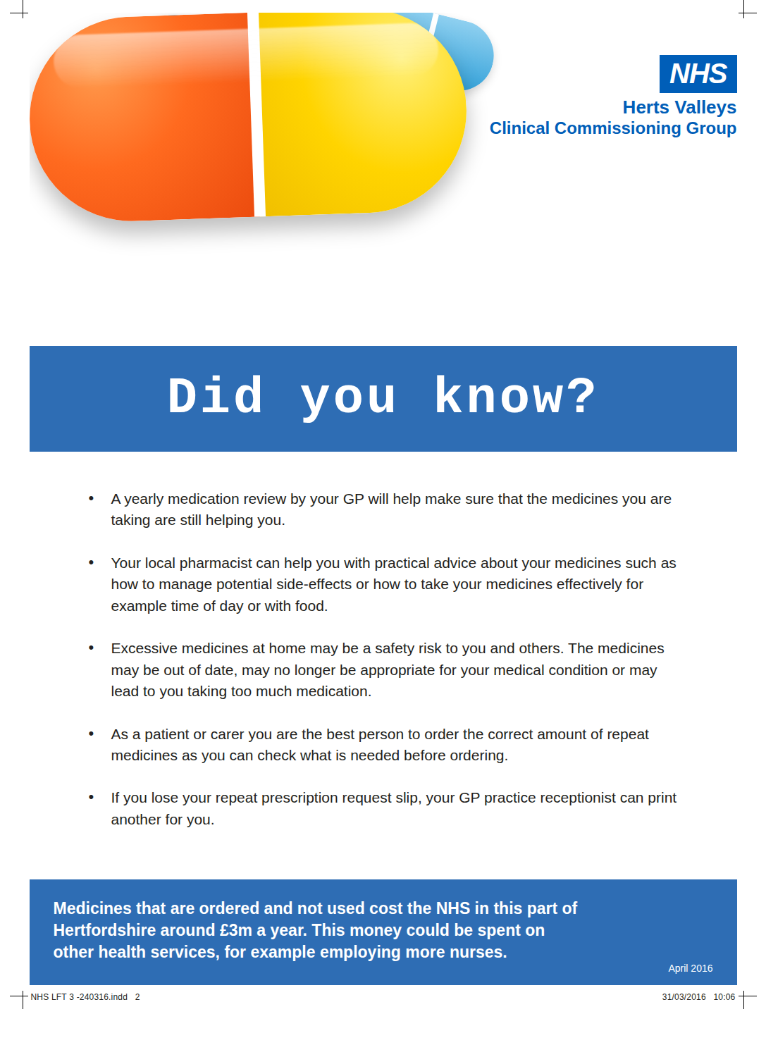NHS
Herts Valleys
Clinical Commissioning Group
Did you know?
A yearly medication review by your GP will help make sure that the medicines you are taking are still helping you.
Your local pharmacist can help you with practical advice about your medicines such as how to manage potential side-effects or how to take your medicines effectively for example time of day or with food.
Excessive medicines at home may be a safety risk to you and others. The medicines may be out of date, may no longer be appropriate for your medical condition or may lead to you taking too much medication.
As a patient or carer you are the best person to order the correct amount of repeat medicines as you can check what is needed before ordering.
If you lose your repeat prescription request slip, your GP practice receptionist can print another for you.
Medicines that are ordered and not used cost the NHS in this part of Hertfordshire around £3m a year. This money could be spent on other health services, for example employing more nurses.
April 2016
NHS LFT 3 -240316.indd 2
31/03/2016 10:06